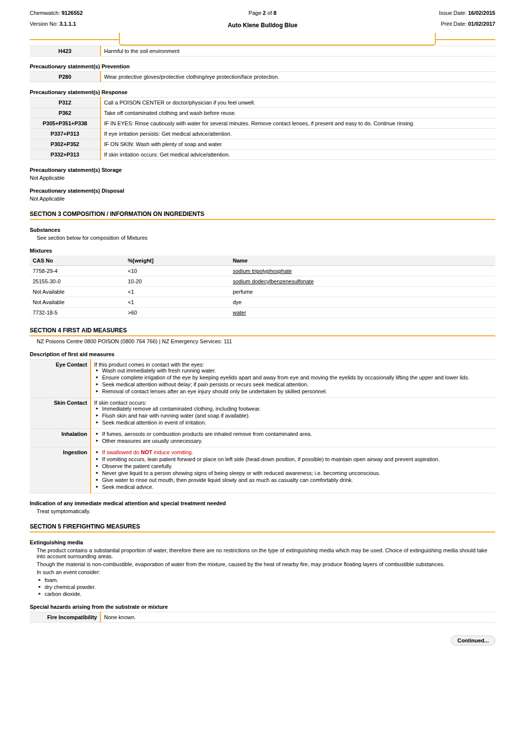Chemwatch: 9126552
Version No: 3.1.1.1
Page 2 of 8
Auto Klene Bulldog Blue
Issue Date: 16/02/2015
Print Date: 01/02/2017
| H423 | Harmful to the soil environment |
Precautionary statement(s) Prevention
| P280 | Wear protective gloves/protective clothing/eye protection/face protection. |
Precautionary statement(s) Response
| P312 | Call a POISON CENTER or doctor/physician if you feel unwell. |
| P362 | Take off contaminated clothing and wash before reuse. |
| P305+P351+P338 | IF IN EYES: Rinse cautiously with water for several minutes. Remove contact lenses, if present and easy to do. Continue rinsing. |
| P337+P313 | If eye irritation persists: Get medical advice/attention. |
| P302+P352 | IF ON SKIN: Wash with plenty of soap and water. |
| P332+P313 | If skin irritation occurs: Get medical advice/attention. |
Precautionary statement(s) Storage
Not Applicable
Precautionary statement(s) Disposal
Not Applicable
SECTION 3 COMPOSITION / INFORMATION ON INGREDIENTS
Substances
See section below for composition of Mixtures
Mixtures
| CAS No | %[weight] | Name |
| --- | --- | --- |
| 7758-29-4 | <10 | sodium tripolyphosphate |
| 25155-30-0 | 10-20 | sodium dodecylbenzenesulfonate |
| Not Available | <1 | perfume |
| Not Available | <1 | dye |
| 7732-18-5 | >60 | water |
SECTION 4 FIRST AID MEASURES
NZ Poisons Centre 0800 POISON (0800 764 766) | NZ Emergency Services: 111
Description of first aid measures
| Eye Contact | If this product comes in contact with the eyes: Wash out immediately with fresh running water. Ensure complete irrigation of the eye by keeping eyelids apart and away from eye and moving the eyelids by occasionally lifting the upper and lower lids. Seek medical attention without delay; if pain persists or recurs seek medical attention. Removal of contact lenses after an eye injury should only be undertaken by skilled personnel. |
| Skin Contact | If skin contact occurs: Immediately remove all contaminated clothing, including footwear. Flush skin and hair with running water (and soap if available). Seek medical attention in event of irritation. |
| Inhalation | If fumes, aerosols or combustion products are inhaled remove from contaminated area. Other measures are usually unnecessary. |
| Ingestion | If swallowed do NOT induce vomiting. If vomiting occurs, lean patient forward or place on left side (head-down position, if possible) to maintain open airway and prevent aspiration. Observe the patient carefully. Never give liquid to a person showing signs of being sleepy or with reduced awareness; i.e. becoming unconscious. Give water to rinse out mouth, then provide liquid slowly and as much as casualty can comfortably drink. Seek medical advice. |
Indication of any immediate medical attention and special treatment needed
Treat symptomatically.
SECTION 5 FIREFIGHTING MEASURES
Extinguishing media
The product contains a substantial proportion of water, therefore there are no restrictions on the type of extinguishing media which may be used. Choice of extinguishing media should take into account surrounding areas.
Though the material is non-combustible, evaporation of water from the mixture, caused by the heat of nearby fire, may produce floating layers of combustible substances.
In such an event consider:
foam.
dry chemical powder.
carbon dioxide.
Special hazards arising from the substrate or mixture
| Fire Incompatibility | None known. |
Continued...